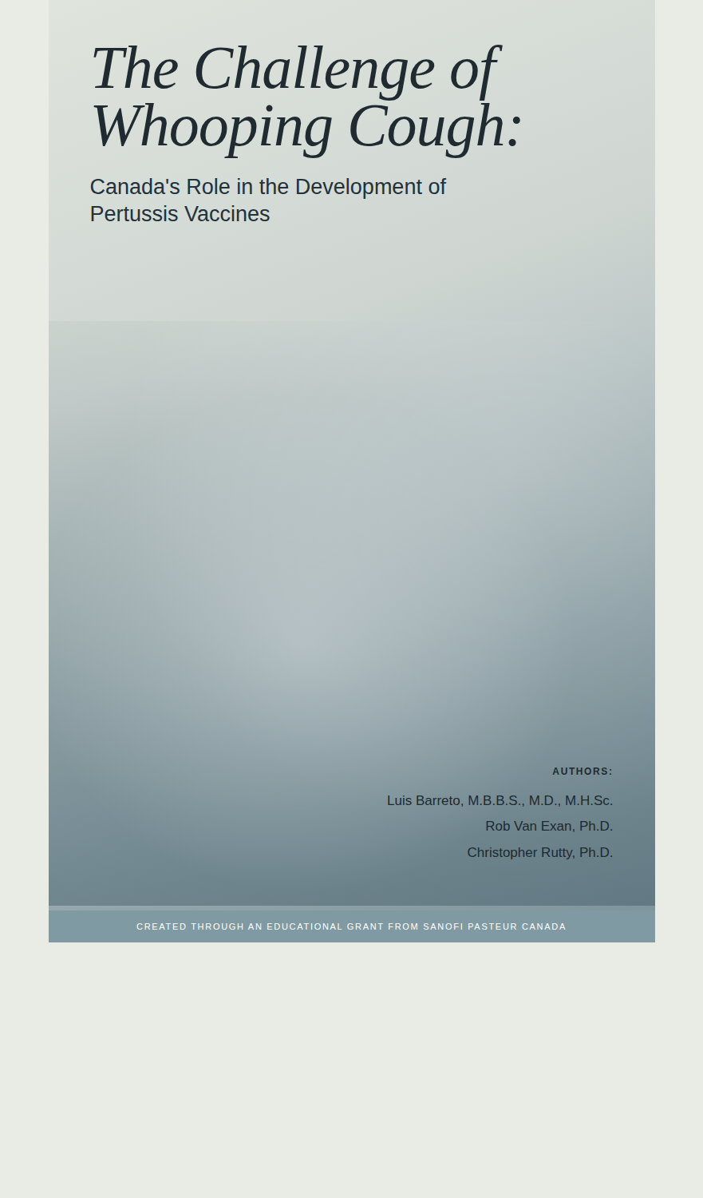The Challenge of Whooping Cough:
Canada's Role in the Development of Pertussis Vaccines
AUTHORS:
Luis Barreto, M.B.B.S., M.D., M.H.Sc.
Rob Van Exan, Ph.D.
Christopher Rutty, Ph.D.
CREATED THROUGH AN EDUCATIONAL GRANT FROM SANOFI PASTEUR CANADA